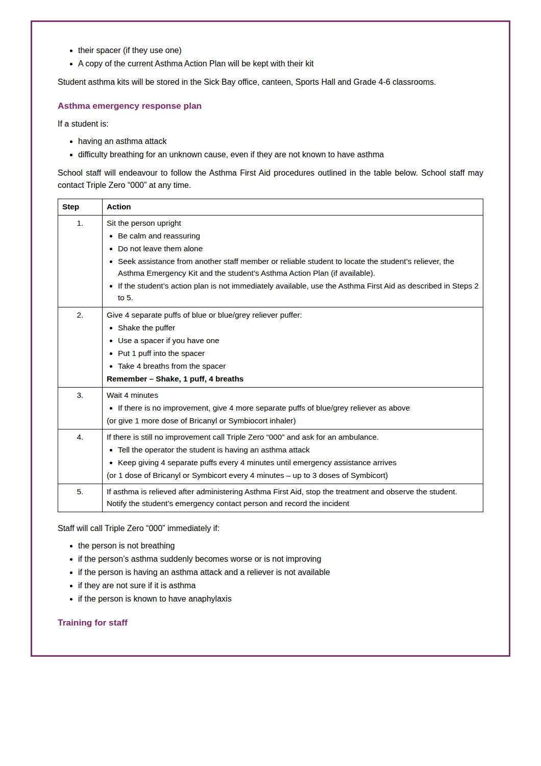their spacer (if they use one)
A copy of the current Asthma Action Plan will be kept with their kit
Student asthma kits will be stored in the Sick Bay office, canteen, Sports Hall and Grade 4-6 classrooms.
Asthma emergency response plan
If a student is:
having an asthma attack
difficulty breathing for an unknown cause, even if they are not known to have asthma
School staff will endeavour to follow the Asthma First Aid procedures outlined in the table below. School staff may contact Triple Zero “000” at any time.
| Step | Action |
| --- | --- |
| 1. | Sit the person upright Be calm and reassuring Do not leave them alone Seek assistance from another staff member or reliable student to locate the student’s reliever, the Asthma Emergency Kit and the student’s Asthma Action Plan (if available). If the student’s action plan is not immediately available, use the Asthma First Aid as described in Steps 2 to 5. |
| 2. | Give 4 separate puffs of blue or blue/grey reliever puffer: Shake the puffer Use a spacer if you have one Put 1 puff into the spacer Take 4 breaths from the spacer Remember – Shake, 1 puff, 4 breaths |
| 3. | Wait 4 minutes If there is no improvement, give 4 more separate puffs of blue/grey reliever as above (or give 1 more dose of Bricanyl or Symbiocort inhaler) |
| 4. | If there is still no improvement call Triple Zero “000” and ask for an ambulance. Tell the operator the student is having an asthma attack Keep giving 4 separate puffs every 4 minutes until emergency assistance arrives (or 1 dose of Bricanyl or Symbicort every 4 minutes – up to 3 doses of Symbicort) |
| 5. | If asthma is relieved after administering Asthma First Aid, stop the treatment and observe the student. Notify the student’s emergency contact person and record the incident |
Staff will call Triple Zero “000” immediately if:
the person is not breathing
if the person’s asthma suddenly becomes worse or is not improving
if the person is having an asthma attack and a reliever is not available
if they are not sure if it is asthma
if the person is known to have anaphylaxis
Training for staff